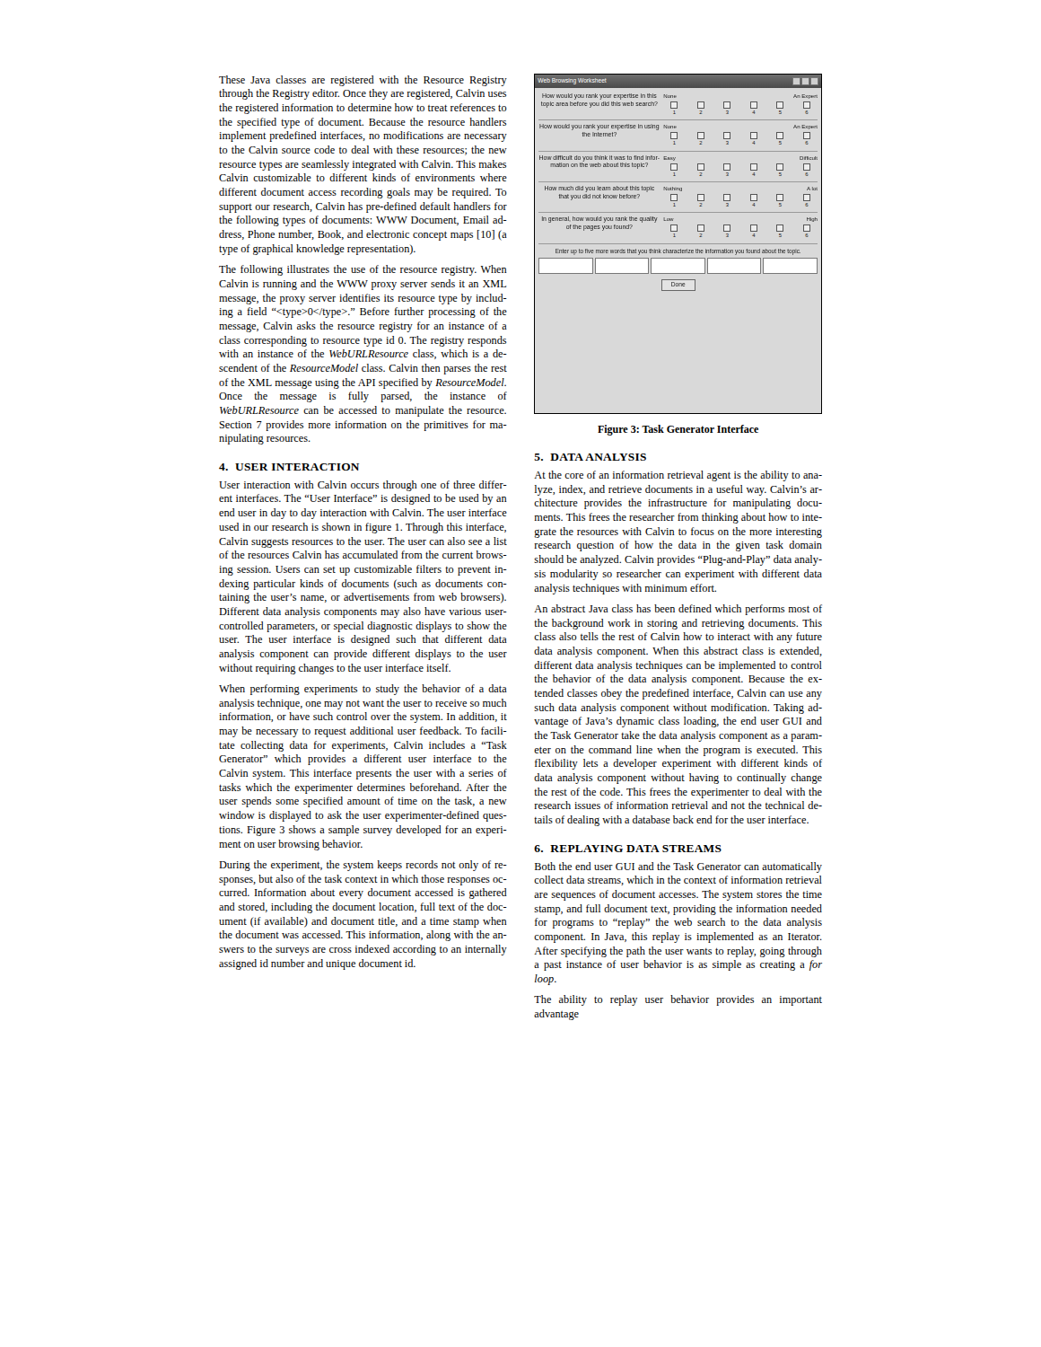These Java classes are registered with the Resource Registry through the Registry editor. Once they are registered, Calvin uses the registered information to determine how to treat references to the specified type of document. Because the resource handlers implement predefined interfaces, no modifications are necessary to the Calvin source code to deal with these resources; the new resource types are seamlessly integrated with Calvin. This makes Calvin customizable to different kinds of environments where different document access recording goals may be required. To support our research, Calvin has pre-defined default handlers for the following types of documents: WWW Document, Email address, Phone number, Book, and electronic concept maps [10] (a type of graphical knowledge representation).
The following illustrates the use of the resource registry. When Calvin is running and the WWW proxy server sends it an XML message, the proxy server identifies its resource type by including a field “<type>0</type>.” Before further processing of the message, Calvin asks the resource registry for an instance of a class corresponding to resource type id 0. The registry responds with an instance of the WebURLResource class, which is a descendent of the ResourceModel class. Calvin then parses the rest of the XML message using the API specified by ResourceModel. Once the message is fully parsed, the instance of WebURLResource can be accessed to manipulate the resource. Section 7 provides more information on the primitives for manipulating resources.
4. USER INTERACTION
User interaction with Calvin occurs through one of three different interfaces. The “User Interface” is designed to be used by an end user in day to day interaction with Calvin. The user interface used in our research is shown in figure 1. Through this interface, Calvin suggests resources to the user. The user can also see a list of the resources Calvin has accumulated from the current browsing session. Users can set up customizable filters to prevent indexing particular kinds of documents (such as documents containing the user’s name, or advertisements from web browsers). Different data analysis components may also have various user-controlled parameters, or special diagnostic displays to show the user. The user interface is designed such that different data analysis component can provide different displays to the user without requiring changes to the user interface itself.
When performing experiments to study the behavior of a data analysis technique, one may not want the user to receive so much information, or have such control over the system. In addition, it may be necessary to request additional user feedback. To facilitate collecting data for experiments, Calvin includes a “Task Generator” which provides a different user interface to the Calvin system. This interface presents the user with a series of tasks which the experimenter determines beforehand. After the user spends some specified amount of time on the task, a new window is displayed to ask the user experimenter-defined questions. Figure 3 shows a sample survey developed for an experiment on user browsing behavior.
During the experiment, the system keeps records not only of responses, but also of the task context in which those responses occurred. Information about every document accessed is gathered and stored, including the document location, full text of the document (if available) and document title, and a time stamp when the document was accessed. This information, along with the answers to the surveys are cross indexed according to an internally assigned id number and unique document id.
Web Browsing Worksheet
How would you rank your expertise in this topic area before you did this web search?
None An Expert
1
2
3
4
5
6
How would you rank your expertise in using the Internet?
None An Expert
1
2
3
4
5
6
How difficult do you think it was to find information on the web about this topic?
Easy Difficult
1
2
3
4
5
6
How much did you learn about this topic that you did not know before?
Nothing A lot
1
2
3
4
5
6
In general, how would you rank the quality of the pages you found?
Low High
1
2
3
4
5
6
Enter up to five more words that you think characterize the information you found about the topic.
Done
Figure 3: Task Generator Interface
5. DATA ANALYSIS
At the core of an information retrieval agent is the ability to analyze, index, and retrieve documents in a useful way. Calvin’s architecture provides the infrastructure for manipulating documents. This frees the researcher from thinking about how to integrate the resources with Calvin to focus on the more interesting research question of how the data in the given task domain should be analyzed. Calvin provides “Plug-and-Play” data analysis modularity so researcher can experiment with different data analysis techniques with minimum effort.
An abstract Java class has been defined which performs most of the background work in storing and retrieving documents. This class also tells the rest of Calvin how to interact with any future data analysis component. When this abstract class is extended, different data analysis techniques can be implemented to control the behavior of the data analysis component. Because the extended classes obey the predefined interface, Calvin can use any such data analysis component without modification. Taking advantage of Java’s dynamic class loading, the end user GUI and the Task Generator take the data analysis component as a parameter on the command line when the program is executed. This flexibility lets a developer experiment with different kinds of data analysis component without having to continually change the rest of the code. This frees the experimenter to deal with the research issues of information retrieval and not the technical details of dealing with a database back end for the user interface.
6. REPLAYING DATA STREAMS
Both the end user GUI and the Task Generator can automatically collect data streams, which in the context of information retrieval are sequences of document accesses. The system stores the time stamp, and full document text, providing the information needed for programs to “replay” the web search to the data analysis component. In Java, this replay is implemented as an Iterator. After specifying the path the user wants to replay, going through a past instance of user behavior is as simple as creating a for loop.
The ability to replay user behavior provides an important advantage